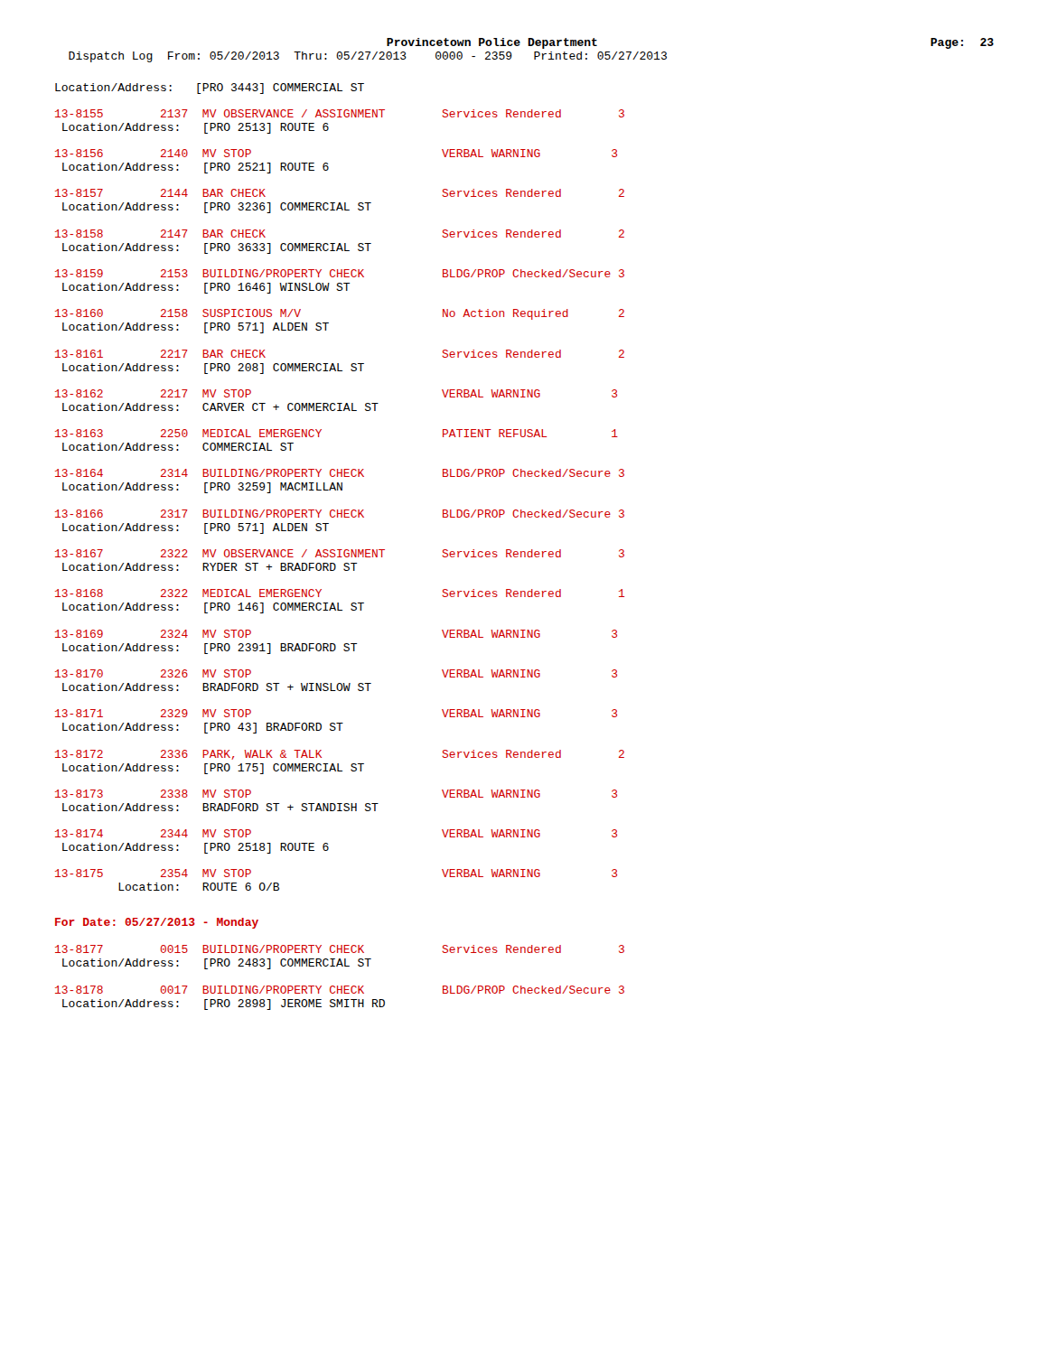Provincetown Police Department
Page: 23
Dispatch Log From: 05/20/2013 Thru: 05/27/2013 0000 - 2359 Printed: 05/27/2013
Location/Address: [PRO 3443] COMMERCIAL ST
13-8155 2137 MV OBSERVANCE / ASSIGNMENT Services Rendered 3
Location/Address: [PRO 2513] ROUTE 6
13-8156 2140 MV STOP VERBAL WARNING 3
Location/Address: [PRO 2521] ROUTE 6
13-8157 2144 BAR CHECK Services Rendered 2
Location/Address: [PRO 3236] COMMERCIAL ST
13-8158 2147 BAR CHECK Services Rendered 2
Location/Address: [PRO 3633] COMMERCIAL ST
13-8159 2153 BUILDING/PROPERTY CHECK BLDG/PROP Checked/Secure 3
Location/Address: [PRO 1646] WINSLOW ST
13-8160 2158 SUSPICIOUS M/V No Action Required 2
Location/Address: [PRO 571] ALDEN ST
13-8161 2217 BAR CHECK Services Rendered 2
Location/Address: [PRO 208] COMMERCIAL ST
13-8162 2217 MV STOP VERBAL WARNING 3
Location/Address: CARVER CT + COMMERCIAL ST
13-8163 2250 MEDICAL EMERGENCY PATIENT REFUSAL 1
Location/Address: COMMERCIAL ST
13-8164 2314 BUILDING/PROPERTY CHECK BLDG/PROP Checked/Secure 3
Location/Address: [PRO 3259] MACMILLAN
13-8166 2317 BUILDING/PROPERTY CHECK BLDG/PROP Checked/Secure 3
Location/Address: [PRO 571] ALDEN ST
13-8167 2322 MV OBSERVANCE / ASSIGNMENT Services Rendered 3
Location/Address: RYDER ST + BRADFORD ST
13-8168 2322 MEDICAL EMERGENCY Services Rendered 1
Location/Address: [PRO 146] COMMERCIAL ST
13-8169 2324 MV STOP VERBAL WARNING 3
Location/Address: [PRO 2391] BRADFORD ST
13-8170 2326 MV STOP VERBAL WARNING 3
Location/Address: BRADFORD ST + WINSLOW ST
13-8171 2329 MV STOP VERBAL WARNING 3
Location/Address: [PRO 43] BRADFORD ST
13-8172 2336 PARK, WALK & TALK Services Rendered 2
Location/Address: [PRO 175] COMMERCIAL ST
13-8173 2338 MV STOP VERBAL WARNING 3
Location/Address: BRADFORD ST + STANDISH ST
13-8174 2344 MV STOP VERBAL WARNING 3
Location/Address: [PRO 2518] ROUTE 6
13-8175 2354 MV STOP VERBAL WARNING 3
Location: ROUTE 6 O/B
For Date: 05/27/2013 - Monday
13-8177 0015 BUILDING/PROPERTY CHECK Services Rendered 3
Location/Address: [PRO 2483] COMMERCIAL ST
13-8178 0017 BUILDING/PROPERTY CHECK BLDG/PROP Checked/Secure 3
Location/Address: [PRO 2898] JEROME SMITH RD